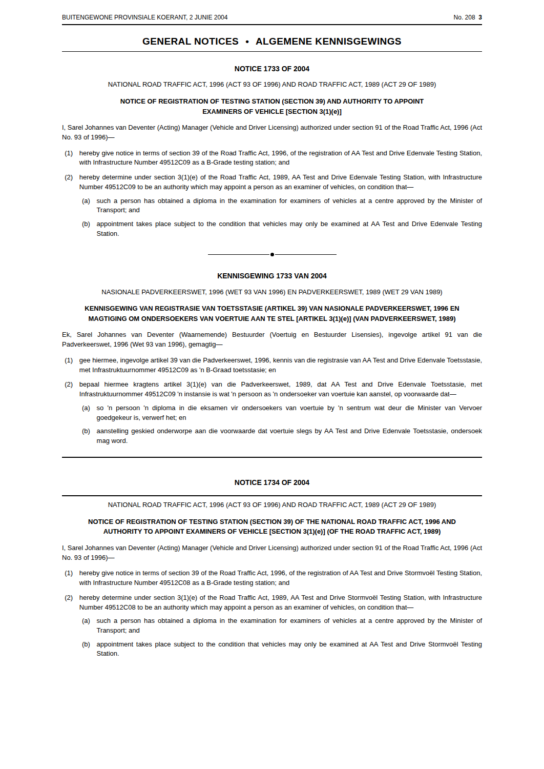BUITENGEWONE PROVINSIALE KOERANT, 2 JUNIE 2004
No. 208 3
GENERAL NOTICES • ALGEMENE KENNISGEWINGS
NOTICE 1733 OF 2004
NATIONAL ROAD TRAFFIC ACT, 1996 (ACT 93 OF 1996) AND ROAD TRAFFIC ACT, 1989 (ACT 29 OF 1989)
NOTICE OF REGISTRATION OF TESTING STATION (SECTION 39) AND AUTHORITY TO APPOINT
EXAMINERS OF VEHICLE [SECTION 3(1)(e)]
I, Sarel Johannes van Deventer (Acting) Manager (Vehicle and Driver Licensing) authorized under section 91 of the Road Traffic Act, 1996 (Act No. 93 of 1996)—
hereby give notice in terms of section 39 of the Road Traffic Act, 1996, of the registration of AA Test and Drive Edenvale Testing Station, with Infrastructure Number 49512C09 as a B-Grade testing station; and
hereby determine under section 3(1)(e) of the Road Traffic Act, 1989, AA Test and Drive Edenvale Testing Station, with Infrastructure Number 49512C09 to be an authority which may appoint a person as an examiner of vehicles, on condition that—
such a person has obtained a diploma in the examination for examiners of vehicles at a centre approved by the Minister of Transport; and
appointment takes place subject to the condition that vehicles may only be examined at AA Test and Drive Edenvale Testing Station.
KENNISGEWING 1733 VAN 2004
NASIONALE PADVERKEERSWET, 1996 (WET 93 VAN 1996) EN PADVERKEERSWET, 1989 (WET 29 VAN 1989)
KENNISGEWING VAN REGISTRASIE VAN TOETSSTASIE (ARTIKEL 39) VAN NASIONALE PADVERKEERSWET, 1996 EN
MAGTIGING OM ONDERSOEKERS VAN VOERTUIE AAN TE STEL [ARTIKEL 3(1)(e)] (VAN PADVERKEERSWET, 1989)
Ek, Sarel Johannes van Deventer (Waarnemende) Bestuurder (Voertuig en Bestuurder Lisensies), ingevolge artikel 91 van die Padverkeerswet, 1996 (Wet 93 van 1996), gemagtig—
gee hiermee, ingevolge artikel 39 van die Padverkeerswet, 1996, kennis van die registrasie van AA Test and Drive Edenvale Toetsstasie, met Infrastruktuurnommer 49512C09 as 'n B-Graad toetsstasie; en
bepaal hiermee kragtens artikel 3(1)(e) van die Padverkeerswet, 1989, dat AA Test and Drive Edenvale Toetsstasie, met Infrastruktuurnommer 49512C09 'n instansie is wat 'n persoon as 'n ondersoeker van voertuie kan aanstel, op voorwaarde dat—
so 'n persoon 'n diploma in die eksamen vir ondersoekers van voertuie by 'n sentrum wat deur die Minister van Vervoer goedgekeur is, verwerf het; en
aanstelling geskied onderworpe aan die voorwaarde dat voertuie slegs by AA Test and Drive Edenvale Toetsstasie, ondersoek mag word.
NOTICE 1734 OF 2004
NATIONAL ROAD TRAFFIC ACT, 1996 (ACT 93 OF 1996) AND ROAD TRAFFIC ACT, 1989 (ACT 29 OF 1989)
NOTICE OF REGISTRATION OF TESTING STATION (SECTION 39) OF THE NATIONAL ROAD TRAFFIC ACT, 1996 AND
AUTHORITY TO APPOINT EXAMINERS OF VEHICLE [SECTION 3(1)(e)] (OF THE ROAD TRAFFIC ACT, 1989)
I, Sarel Johannes van Deventer (Acting) Manager (Vehicle and Driver Licensing) authorized under section 91 of the Road Traffic Act, 1996 (Act No. 93 of 1996)—
hereby give notice in terms of section 39 of the Road Traffic Act, 1996, of the registration of AA Test and Drive Stormvoël Testing Station, with Infrastructure Number 49512C08 as a B-Grade testing station; and
hereby determine under section 3(1)(e) of the Road Traffic Act, 1989, AA Test and Drive Stormvoël Testing Station, with Infrastructure Number 49512C08 to be an authority which may appoint a person as an examiner of vehicles, on condition that—
such a person has obtained a diploma in the examination for examiners of vehicles at a centre approved by the Minister of Transport; and
appointment takes place subject to the condition that vehicles may only be examined at AA Test and Drive Stormvoël Testing Station.